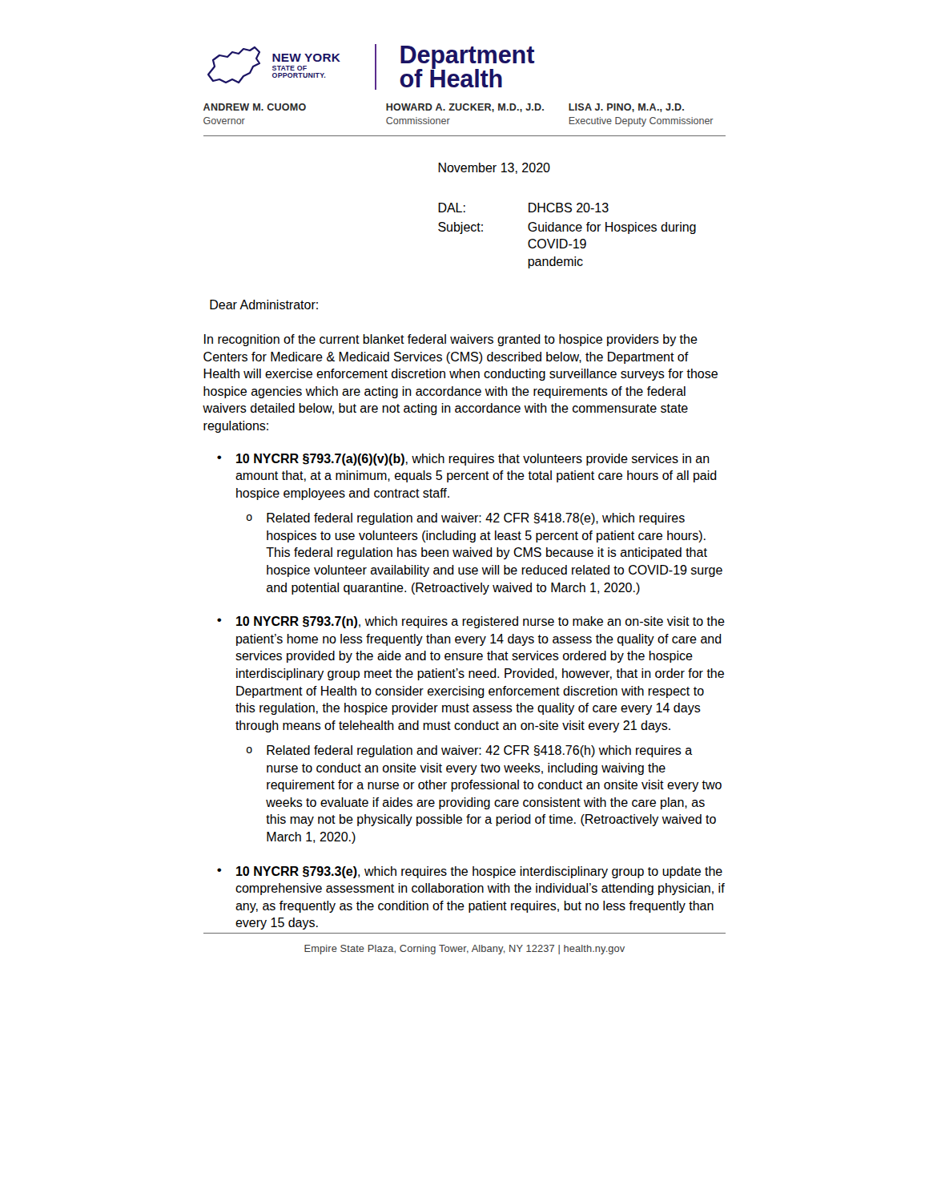NEW YORK STATE OF OPPORTUNITY.
Department of Health
ANDREW M. CUOMO
Governor
HOWARD A. ZUCKER, M.D., J.D.
Commissioner
LISA J. PINO, M.A., J.D.
Executive Deputy Commissioner
November 13, 2020
| DAL: | DHCBS 20-13 |
| Subject: | Guidance for Hospices during COVID-19 pandemic |
Dear Administrator:
In recognition of the current blanket federal waivers granted to hospice providers by the Centers for Medicare & Medicaid Services (CMS) described below, the Department of Health will exercise enforcement discretion when conducting surveillance surveys for those hospice agencies which are acting in accordance with the requirements of the federal waivers detailed below, but are not acting in accordance with the commensurate state regulations:
10 NYCRR §793.7(a)(6)(v)(b), which requires that volunteers provide services in an amount that, at a minimum, equals 5 percent of the total patient care hours of all paid hospice employees and contract staff.
Related federal regulation and waiver: 42 CFR §418.78(e), which requires hospices to use volunteers (including at least 5 percent of patient care hours). This federal regulation has been waived by CMS because it is anticipated that hospice volunteer availability and use will be reduced related to COVID-19 surge and potential quarantine. (Retroactively waived to March 1, 2020.)
10 NYCRR §793.7(n), which requires a registered nurse to make an on-site visit to the patient’s home no less frequently than every 14 days to assess the quality of care and services provided by the aide and to ensure that services ordered by the hospice interdisciplinary group meet the patient’s need. Provided, however, that in order for the Department of Health to consider exercising enforcement discretion with respect to this regulation, the hospice provider must assess the quality of care every 14 days through means of telehealth and must conduct an on-site visit every 21 days.
Related federal regulation and waiver: 42 CFR §418.76(h) which requires a nurse to conduct an onsite visit every two weeks, including waiving the requirement for a nurse or other professional to conduct an onsite visit every two weeks to evaluate if aides are providing care consistent with the care plan, as this may not be physically possible for a period of time. (Retroactively waived to March 1, 2020.)
10 NYCRR §793.3(e), which requires the hospice interdisciplinary group to update the comprehensive assessment in collaboration with the individual’s attending physician, if any, as frequently as the condition of the patient requires, but no less frequently than every 15 days.
Empire State Plaza, Corning Tower, Albany, NY 12237 | health.ny.gov